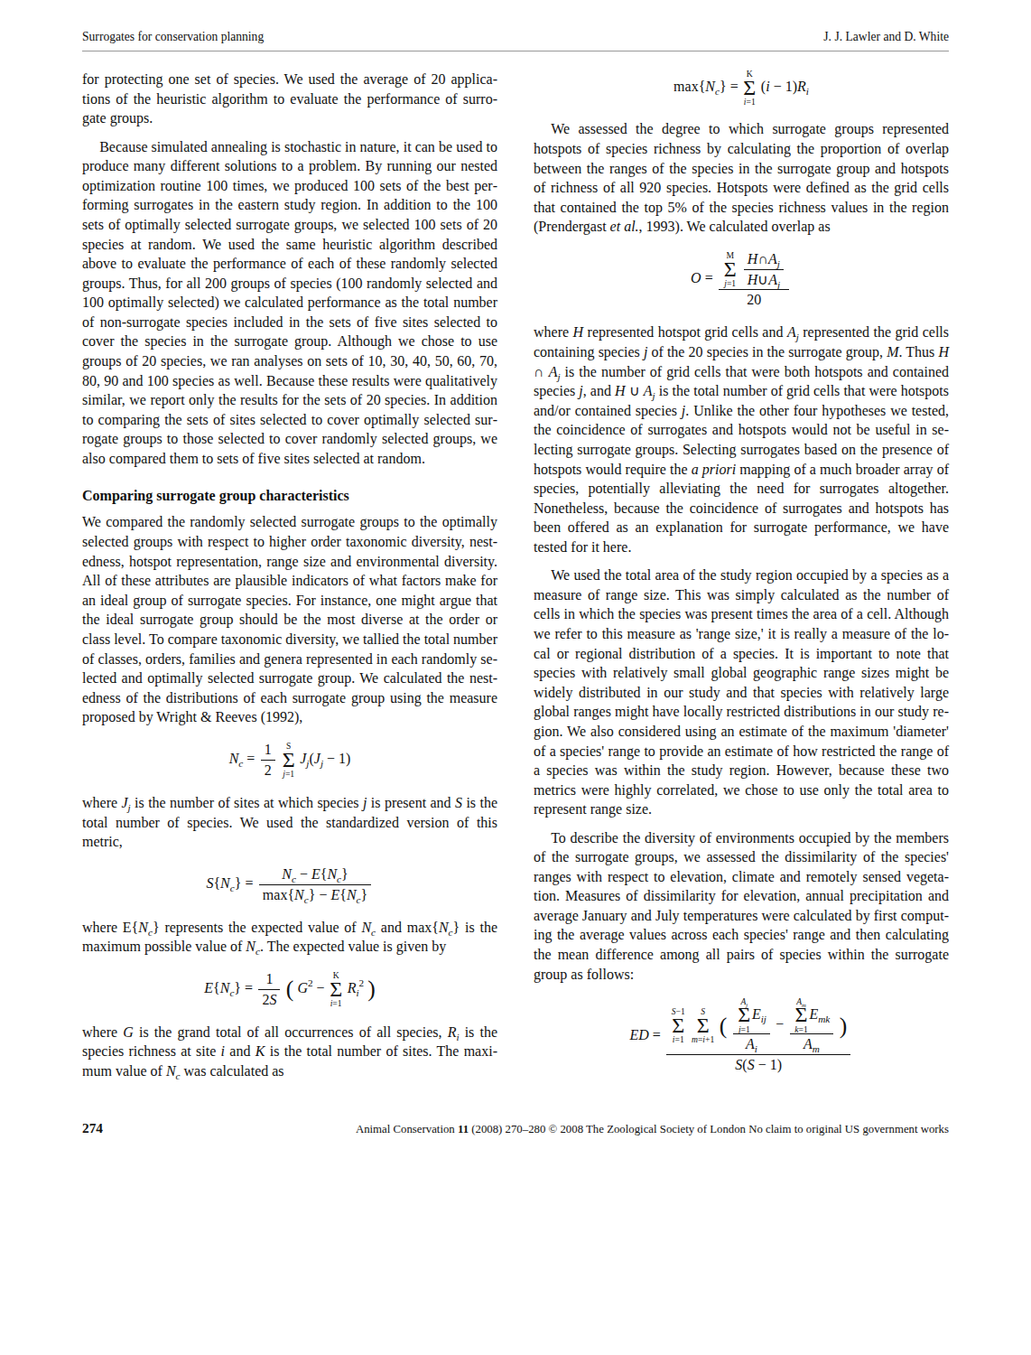Surrogates for conservation planning J. J. Lawler and D. White
for protecting one set of species. We used the average of 20 applications of the heuristic algorithm to evaluate the performance of surrogate groups.
Because simulated annealing is stochastic in nature, it can be used to produce many different solutions to a problem. By running our nested optimization routine 100 times, we produced 100 sets of the best performing surrogates in the eastern study region. In addition to the 100 sets of optimally selected surrogate groups, we selected 100 sets of 20 species at random. We used the same heuristic algorithm described above to evaluate the performance of each of these randomly selected groups. Thus, for all 200 groups of species (100 randomly selected and 100 optimally selected) we calculated performance as the total number of non-surrogate species included in the sets of five sites selected to cover the species in the surrogate group. Although we chose to use groups of 20 species, we ran analyses on sets of 10, 30, 40, 50, 60, 70, 80, 90 and 100 species as well. Because these results were qualitatively similar, we report only the results for the sets of 20 species. In addition to comparing the sets of sites selected to cover optimally selected surrogate groups to those selected to cover randomly selected groups, we also compared them to sets of five sites selected at random.
Comparing surrogate group characteristics
We compared the randomly selected surrogate groups to the optimally selected groups with respect to higher order taxonomic diversity, nestedness, hotspot representation, range size and environmental diversity. All of these attributes are plausible indicators of what factors make for an ideal group of surrogate species. For instance, one might argue that the ideal surrogate group should be the most diverse at the order or class level. To compare taxonomic diversity, we tallied the total number of classes, orders, families and genera represented in each randomly selected and optimally selected surrogate group. We calculated the nestedness of the distributions of each surrogate group using the measure proposed by Wright & Reeves (1992),
Nc = 12 SΣj=1 Jj(Jj − 1)
where Jj is the number of sites at which species j is present and S is the total number of species. We used the standardized version of this metric,
S{Nc} = Nc − E{Nc} max{Nc} − E{Nc}
where E{Nc} represents the expected value of Nc and max{Nc} is the maximum possible value of Nc. The expected value is given by
E{Nc} = 12S ( G2 − KΣi=1 Ri2 )
where G is the grand total of all occurrences of all species, Ri is the species richness at site i and K is the total number of sites. The maximum value of Nc was calculated as
max{Nc} = KΣi=1 (i − 1)Ri
We assessed the degree to which surrogate groups represented hotspots of species richness by calculating the proportion of overlap between the ranges of the species in the surrogate group and hotspots of richness of all 920 species. Hotspots were defined as the grid cells that contained the top 5% of the species richness values in the region (Prendergast et al., 1993). We calculated overlap as
O = MΣj=1 H∩Aj H∪Aj 20
where H represented hotspot grid cells and Aj represented the grid cells containing species j of the 20 species in the surrogate group, M. Thus H ∩ Aj is the number of grid cells that were both hotspots and contained species j, and H ∪ Aj is the total number of grid cells that were hotspots and/or contained species j. Unlike the other four hypotheses we tested, the coincidence of surrogates and hotspots would not be useful in selecting surrogate groups. Selecting surrogates based on the presence of hotspots would require the a priori mapping of a much broader array of species, potentially alleviating the need for surrogates altogether. Nonetheless, because the coincidence of surrogates and hotspots has been offered as an explanation for surrogate performance, we have tested for it here.
We used the total area of the study region occupied by a species as a measure of range size. This was simply calculated as the number of cells in which the species was present times the area of a cell. Although we refer to this measure as 'range size,' it is really a measure of the local or regional distribution of a species. It is important to note that species with relatively small global geographic range sizes might be widely distributed in our study and that species with relatively large global ranges might have locally restricted distributions in our study region. We also considered using an estimate of the maximum 'diameter' of a species' range to provide an estimate of how restricted the range of a species was within the study region. However, because these two metrics were highly correlated, we chose to use only the total area to represent range size.
To describe the diversity of environments occupied by the members of the surrogate groups, we assessed the dissimilarity of the species' ranges with respect to elevation, climate and remotely sensed vegetation. Measures of dissimilarity for elevation, annual precipitation and average January and July temperatures were calculated by first computing the average values across each species' range and then calculating the mean difference among all pairs of species within the surrogate group as follows:
ED = S−1 Σi=1 SΣm=i+1 ( Aj Σj=1 Eij Ai − Am Σk=1 Emk Am ) S(S − 1)
274 Animal Conservation 11 (2008) 270–280 © 2008 The Zoological Society of London No claim to original US government works